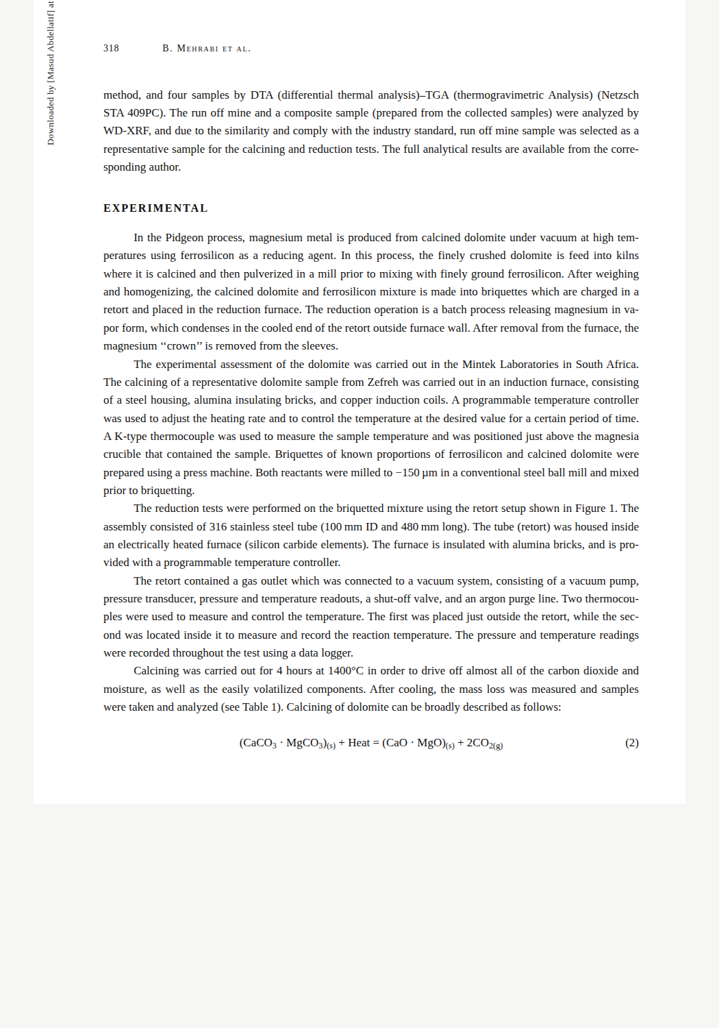Downloaded by [Masud Abdellatif] at 02:34 22 May 2012
318 B. Mehrabi et al.
method, and four samples by DTA (differential thermal analysis)–TGA (thermogravimetric Analysis) (Netzsch STA 409PC). The run off mine and a composite sample (prepared from the collected samples) were analyzed by WD-XRF, and due to the similarity and comply with the industry standard, run off mine sample was selected as a representative sample for the calcining and reduction tests. The full analytical results are available from the corresponding author.
Experimental
In the Pidgeon process, magnesium metal is produced from calcined dolomite under vacuum at high temperatures using ferrosilicon as a reducing agent. In this process, the finely crushed dolomite is feed into kilns where it is calcined and then pulverized in a mill prior to mixing with finely ground ferrosilicon. After weighing and homogenizing, the calcined dolomite and ferrosilicon mixture is made into briquettes which are charged in a retort and placed in the reduction furnace. The reduction operation is a batch process releasing magnesium in vapor form, which condenses in the cooled end of the retort outside furnace wall. After removal from the furnace, the magnesium ‘‘crown’’ is removed from the sleeves.
The experimental assessment of the dolomite was carried out in the Mintek Laboratories in South Africa. The calcining of a representative dolomite sample from Zefreh was carried out in an induction furnace, consisting of a steel housing, alumina insulating bricks, and copper induction coils. A programmable temperature controller was used to adjust the heating rate and to control the temperature at the desired value for a certain period of time. A K-type thermocouple was used to measure the sample temperature and was positioned just above the magnesia crucible that contained the sample. Briquettes of known proportions of ferrosilicon and calcined dolomite were prepared using a press machine. Both reactants were milled to −150 µm in a conventional steel ball mill and mixed prior to briquetting.
The reduction tests were performed on the briquetted mixture using the retort setup shown in Figure 1. The assembly consisted of 316 stainless steel tube (100 mm ID and 480 mm long). The tube (retort) was housed inside an electrically heated furnace (silicon carbide elements). The furnace is insulated with alumina bricks, and is provided with a programmable temperature controller.
The retort contained a gas outlet which was connected to a vacuum system, consisting of a vacuum pump, pressure transducer, pressure and temperature readouts, a shut-off valve, and an argon purge line. Two thermocouples were used to measure and control the temperature. The first was placed just outside the retort, while the second was located inside it to measure and record the reaction temperature. The pressure and temperature readings were recorded throughout the test using a data logger.
Calcining was carried out for 4 hours at 1400°C in order to drive off almost all of the carbon dioxide and moisture, as well as the easily volatilized components. After cooling, the mass loss was measured and samples were taken and analyzed (see Table 1). Calcining of dolomite can be broadly described as follows:
(CaCO3 · MgCO3)(s) + Heat = (CaO · MgO)(s) + 2CO2(g) (2)